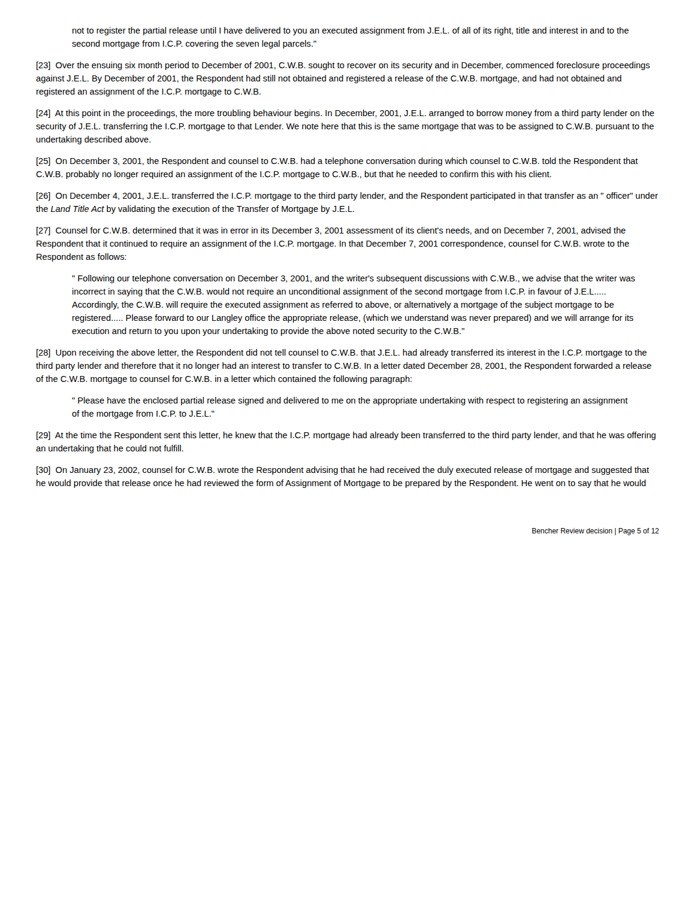not to register the partial release until I have delivered to you an executed assignment from J.E.L. of all of its right, title and interest in and to the second mortgage from I.C.P. covering the seven legal parcels."
[23] Over the ensuing six month period to December of 2001, C.W.B. sought to recover on its security and in December, commenced foreclosure proceedings against J.E.L. By December of 2001, the Respondent had still not obtained and registered a release of the C.W.B. mortgage, and had not obtained and registered an assignment of the I.C.P. mortgage to C.W.B.
[24] At this point in the proceedings, the more troubling behaviour begins. In December, 2001, J.E.L. arranged to borrow money from a third party lender on the security of J.E.L. transferring the I.C.P. mortgage to that Lender. We note here that this is the same mortgage that was to be assigned to C.W.B. pursuant to the undertaking described above.
[25] On December 3, 2001, the Respondent and counsel to C.W.B. had a telephone conversation during which counsel to C.W.B. told the Respondent that C.W.B. probably no longer required an assignment of the I.C.P. mortgage to C.W.B., but that he needed to confirm this with his client.
[26] On December 4, 2001, J.E.L. transferred the I.C.P. mortgage to the third party lender, and the Respondent participated in that transfer as an " officer" under the Land Title Act by validating the execution of the Transfer of Mortgage by J.E.L.
[27] Counsel for C.W.B. determined that it was in error in its December 3, 2001 assessment of its client's needs, and on December 7, 2001, advised the Respondent that it continued to require an assignment of the I.C.P. mortgage. In that December 7, 2001 correspondence, counsel for C.W.B. wrote to the Respondent as follows:
" Following our telephone conversation on December 3, 2001, and the writer's subsequent discussions with C.W.B., we advise that the writer was incorrect in saying that the C.W.B. would not require an unconditional assignment of the second mortgage from I.C.P. in favour of J.E.L..... Accordingly, the C.W.B. will require the executed assignment as referred to above, or alternatively a mortgage of the subject mortgage to be registered..... Please forward to our Langley office the appropriate release, (which we understand was never prepared) and we will arrange for its execution and return to you upon your undertaking to provide the above noted security to the C.W.B."
[28] Upon receiving the above letter, the Respondent did not tell counsel to C.W.B. that J.E.L. had already transferred its interest in the I.C.P. mortgage to the third party lender and therefore that it no longer had an interest to transfer to C.W.B. In a letter dated December 28, 2001, the Respondent forwarded a release of the C.W.B. mortgage to counsel for C.W.B. in a letter which contained the following paragraph:
" Please have the enclosed partial release signed and delivered to me on the appropriate undertaking with respect to registering an assignment of the mortgage from I.C.P. to J.E.L."
[29] At the time the Respondent sent this letter, he knew that the I.C.P. mortgage had already been transferred to the third party lender, and that he was offering an undertaking that he could not fulfill.
[30] On January 23, 2002, counsel for C.W.B. wrote the Respondent advising that he had received the duly executed release of mortgage and suggested that he would provide that release once he had reviewed the form of Assignment of Mortgage to be prepared by the Respondent. He went on to say that he would
Bencher Review decision | Page 5 of 12